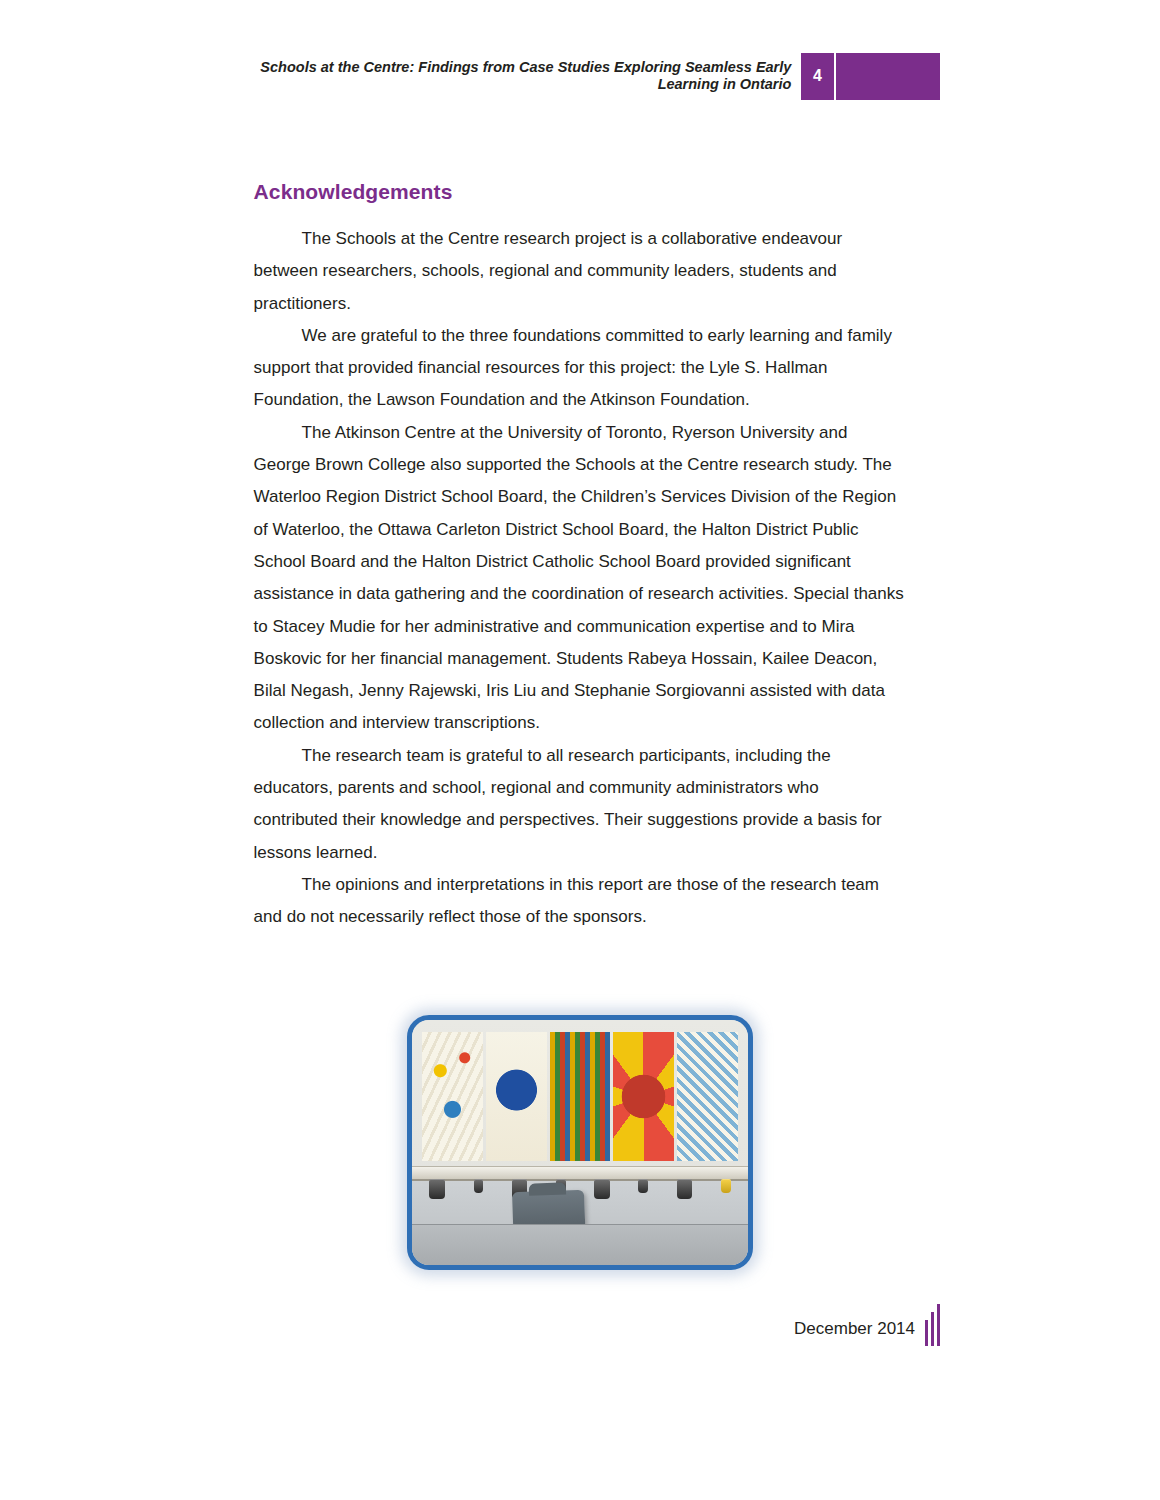Schools at the Centre: Findings from Case Studies Exploring Seamless Early Learning in Ontario
4
Acknowledgements
The Schools at the Centre research project is a collaborative endeavour between researchers, schools, regional and community leaders, students and practitioners.
We are grateful to the three foundations committed to early learning and family support that provided financial resources for this project: the Lyle S. Hallman Foundation, the Lawson Foundation and the Atkinson Foundation.
The Atkinson Centre at the University of Toronto, Ryerson University and George Brown College also supported the Schools at the Centre research study. The Waterloo Region District School Board, the Children’s Services Division of the Region of Waterloo, the Ottawa Carleton District School Board, the Halton District Public School Board and the Halton District Catholic School Board provided significant assistance in data gathering and the coordination of research activities. Special thanks to Stacey Mudie for her administrative and communication expertise and to Mira Boskovic for her financial management. Students Rabeya Hossain, Kailee Deacon, Bilal Negash, Jenny Rajewski, Iris Liu and Stephanie Sorgiovanni assisted with data collection and interview transcriptions.
The research team is grateful to all research participants, including the educators, parents and school, regional and community administrators who contributed their knowledge and perspectives. Their suggestions provide a basis for lessons learned.
The opinions and interpretations in this report are those of the research team and do not necessarily reflect those of the sponsors.
December 2014